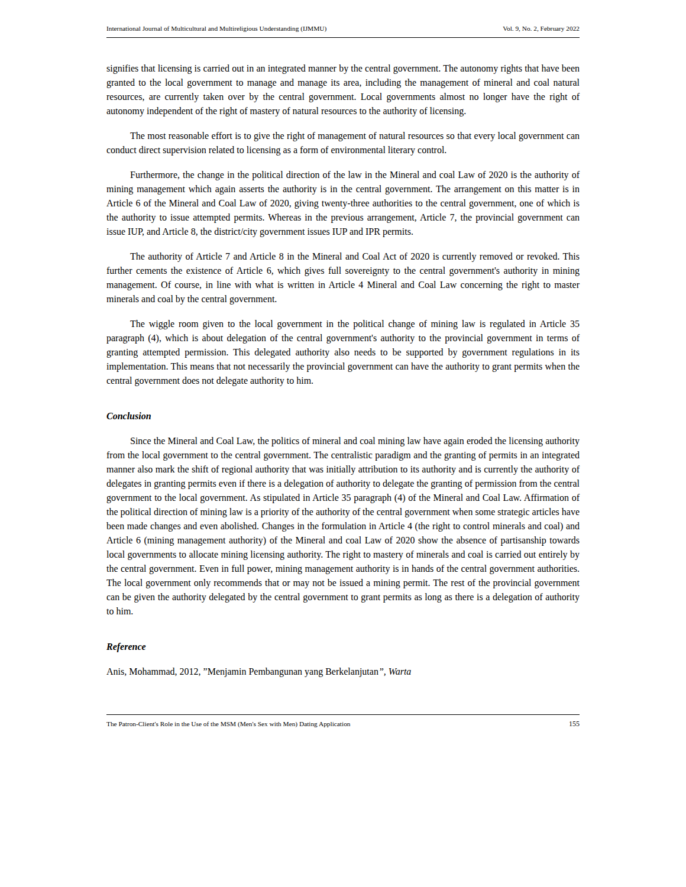International Journal of Multicultural and Multireligious Understanding (IJMMU)
Vol. 9, No. 2, February 2022
signifies that licensing is carried out in an integrated manner by the central government. The autonomy rights that have been granted to the local government to manage and manage its area, including the management of mineral and coal natural resources, are currently taken over by the central government. Local governments almost no longer have the right of autonomy independent of the right of mastery of natural resources to the authority of licensing.
The most reasonable effort is to give the right of management of natural resources so that every local government can conduct direct supervision related to licensing as a form of environmental literary control.
Furthermore, the change in the political direction of the law in the Mineral and coal Law of 2020 is the authority of mining management which again asserts the authority is in the central government. The arrangement on this matter is in Article 6 of the Mineral and Coal Law of 2020, giving twenty-three authorities to the central government, one of which is the authority to issue attempted permits. Whereas in the previous arrangement, Article 7, the provincial government can issue IUP, and Article 8, the district/city government issues IUP and IPR permits.
The authority of Article 7 and Article 8 in the Mineral and Coal Act of 2020 is currently removed or revoked. This further cements the existence of Article 6, which gives full sovereignty to the central government's authority in mining management. Of course, in line with what is written in Article 4 Mineral and Coal Law concerning the right to master minerals and coal by the central government.
The wiggle room given to the local government in the political change of mining law is regulated in Article 35 paragraph (4), which is about delegation of the central government's authority to the provincial government in terms of granting attempted permission. This delegated authority also needs to be supported by government regulations in its implementation. This means that not necessarily the provincial government can have the authority to grant permits when the central government does not delegate authority to him.
Conclusion
Since the Mineral and Coal Law, the politics of mineral and coal mining law have again eroded the licensing authority from the local government to the central government. The centralistic paradigm and the granting of permits in an integrated manner also mark the shift of regional authority that was initially attribution to its authority and is currently the authority of delegates in granting permits even if there is a delegation of authority to delegate the granting of permission from the central government to the local government. As stipulated in Article 35 paragraph (4) of the Mineral and Coal Law. Affirmation of the political direction of mining law is a priority of the authority of the central government when some strategic articles have been made changes and even abolished. Changes in the formulation in Article 4 (the right to control minerals and coal) and Article 6 (mining management authority) of the Mineral and coal Law of 2020 show the absence of partisanship towards local governments to allocate mining licensing authority. The right to mastery of minerals and coal is carried out entirely by the central government. Even in full power, mining management authority is in hands of the central government authorities. The local government only recommends that or may not be issued a mining permit. The rest of the provincial government can be given the authority delegated by the central government to grant permits as long as there is a delegation of authority to him.
Reference
Anis, Mohammad, 2012, ”Menjamin Pembangunan yang Berkelanjutan”, Warta
The Patron-Client's Role in the Use of the MSM (Men's Sex with Men) Dating Application
155